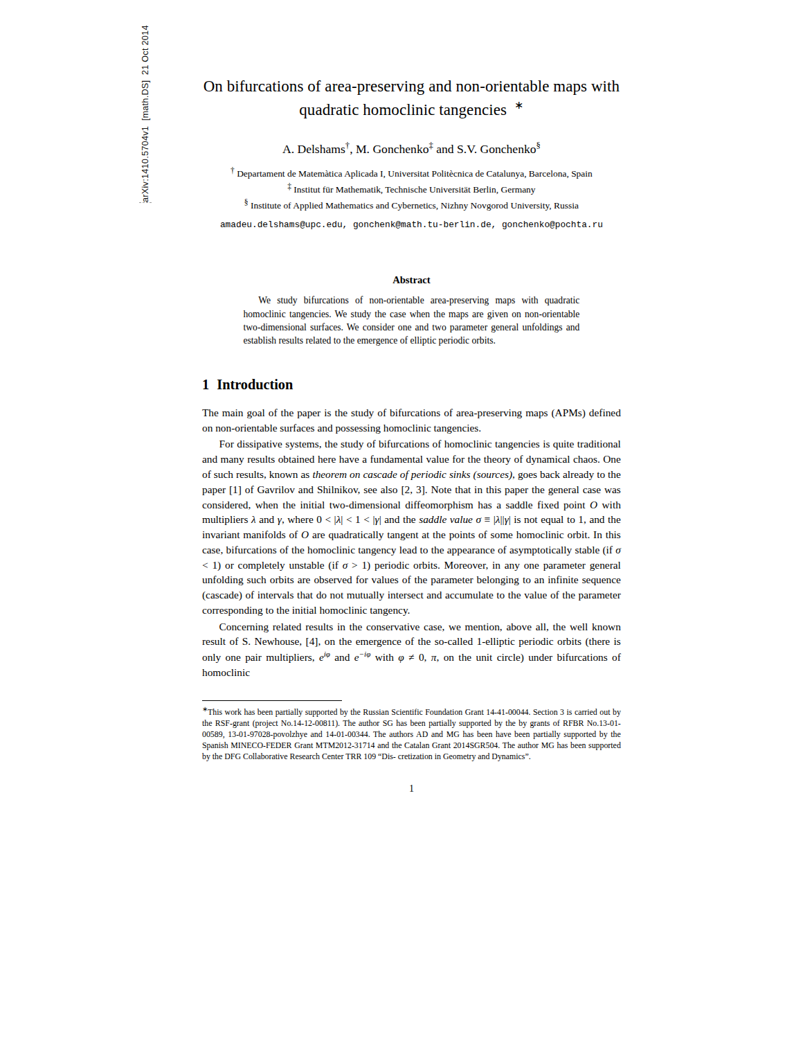arXiv:1410.5704v1 [math.DS] 21 Oct 2014
On bifurcations of area-preserving and non-orientable maps with
quadratic homoclinic tangencies ∗
A. Delshams†, M. Gonchenko‡ and S.V. Gonchenko§
† Departament de Matemàtica Aplicada I, Universitat Politècnica de Catalunya, Barcelona, Spain
‡ Institut für Mathematik, Technische Universität Berlin, Germany
§ Institute of Applied Mathematics and Cybernetics, Nizhny Novgorod University, Russia
amadeu.delshams@upc.edu, gonchenk@math.tu-berlin.de, gonchenko@pochta.ru
Abstract
We study bifurcations of non-orientable area-preserving maps with quadratic homoclinic tangencies. We study the case when the maps are given on non-orientable two-dimensional surfaces. We consider one and two parameter general unfoldings and establish results related to the emergence of elliptic periodic orbits.
1 Introduction
The main goal of the paper is the study of bifurcations of area-preserving maps (APMs) defined on non-orientable surfaces and possessing homoclinic tangencies.
For dissipative systems, the study of bifurcations of homoclinic tangencies is quite traditional and many results obtained here have a fundamental value for the theory of dynamical chaos. One of such results, known as theorem on cascade of periodic sinks (sources), goes back already to the paper [1] of Gavrilov and Shilnikov, see also [2, 3]. Note that in this paper the general case was considered, when the initial two-dimensional diffeomorphism has a saddle fixed point O with multipliers λ and γ, where 0 < |λ| < 1 < |γ| and the saddle value σ ≡ |λ||γ| is not equal to 1, and the invariant manifolds of O are quadratically tangent at the points of some homoclinic orbit. In this case, bifurcations of the homoclinic tangency lead to the appearance of asymptotically stable (if σ < 1) or completely unstable (if σ > 1) periodic orbits. Moreover, in any one parameter general unfolding such orbits are observed for values of the parameter belonging to an infinite sequence (cascade) of intervals that do not mutually intersect and accumulate to the value of the parameter corresponding to the initial homoclinic tangency.
Concerning related results in the conservative case, we mention, above all, the well known result of S. Newhouse, [4], on the emergence of the so-called 1-elliptic periodic orbits (there is only one pair multipliers, eiφ and e−iφ with φ ≠ 0, π, on the unit circle) under bifurcations of homoclinic
∗This work has been partially supported by the Russian Scientific Foundation Grant 14-41-00044. Section 3 is carried out by the RSF-grant (project No.14-12-00811). The author SG has been partially supported by the by grants of RFBR No.13-01-00589, 13-01-97028-povolzhye and 14-01-00344. The authors AD and MG has been have been partially supported by the Spanish MINECO-FEDER Grant MTM2012-31714 and the Catalan Grant 2014SGR504. The author MG has been supported by the DFG Collaborative Research Center TRR 109 “Dis- cretization in Geometry and Dynamics”.
1